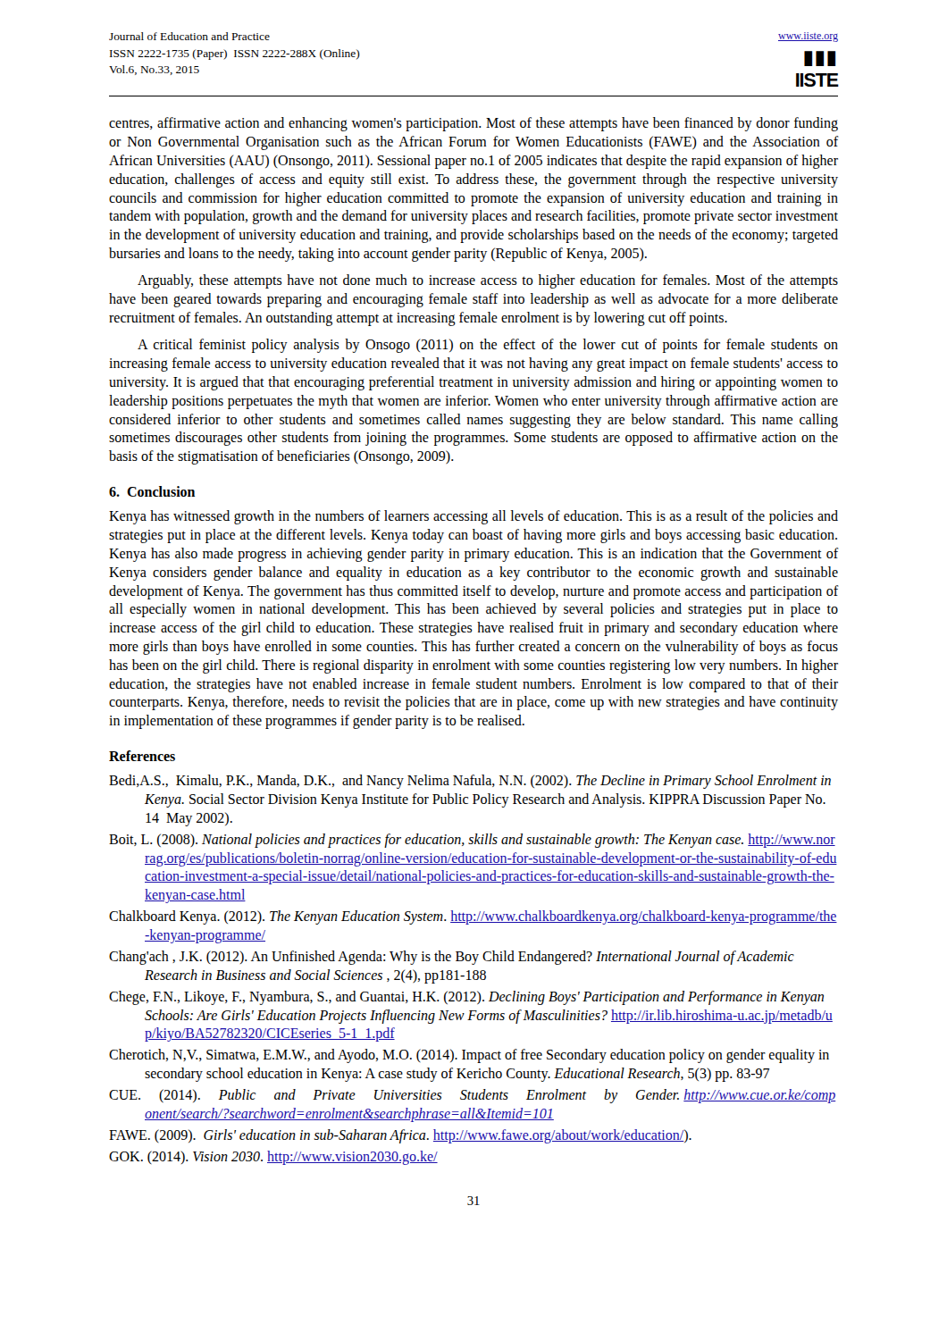Journal of Education and Practice
ISSN 2222-1735 (Paper) ISSN 2222-288X (Online)
Vol.6, No.33, 2015
www.iiste.org
▮▮▮
IISTE
centres, affirmative action and enhancing women's participation. Most of these attempts have been financed by donor funding or Non Governmental Organisation such as the African Forum for Women Educationists (FAWE) and the Association of African Universities (AAU) (Onsongo, 2011). Sessional paper no.1 of 2005 indicates that despite the rapid expansion of higher education, challenges of access and equity still exist. To address these, the government through the respective university councils and commission for higher education committed to promote the expansion of university education and training in tandem with population, growth and the demand for university places and research facilities, promote private sector investment in the development of university education and training, and provide scholarships based on the needs of the economy; targeted bursaries and loans to the needy, taking into account gender parity (Republic of Kenya, 2005).
Arguably, these attempts have not done much to increase access to higher education for females. Most of the attempts have been geared towards preparing and encouraging female staff into leadership as well as advocate for a more deliberate recruitment of females. An outstanding attempt at increasing female enrolment is by lowering cut off points.
A critical feminist policy analysis by Onsogo (2011) on the effect of the lower cut of points for female students on increasing female access to university education revealed that it was not having any great impact on female students' access to university. It is argued that that encouraging preferential treatment in university admission and hiring or appointing women to leadership positions perpetuates the myth that women are inferior. Women who enter university through affirmative action are considered inferior to other students and sometimes called names suggesting they are below standard. This name calling sometimes discourages other students from joining the programmes. Some students are opposed to affirmative action on the basis of the stigmatisation of beneficiaries (Onsongo, 2009).
6. Conclusion
Kenya has witnessed growth in the numbers of learners accessing all levels of education. This is as a result of the policies and strategies put in place at the different levels. Kenya today can boast of having more girls and boys accessing basic education. Kenya has also made progress in achieving gender parity in primary education. This is an indication that the Government of Kenya considers gender balance and equality in education as a key contributor to the economic growth and sustainable development of Kenya. The government has thus committed itself to develop, nurture and promote access and participation of all especially women in national development. This has been achieved by several policies and strategies put in place to increase access of the girl child to education. These strategies have realised fruit in primary and secondary education where more girls than boys have enrolled in some counties. This has further created a concern on the vulnerability of boys as focus has been on the girl child. There is regional disparity in enrolment with some counties registering low very numbers. In higher education, the strategies have not enabled increase in female student numbers. Enrolment is low compared to that of their counterparts. Kenya, therefore, needs to revisit the policies that are in place, come up with new strategies and have continuity in implementation of these programmes if gender parity is to be realised.
References
Bedi,A.S., Kimalu, P.K., Manda, D.K., and Nancy Nelima Nafula, N.N. (2002). The Decline in Primary School Enrolment in Kenya. Social Sector Division Kenya Institute for Public Policy Research and Analysis. KIPPRA Discussion Paper No. 14 May 2002).
Boit, L. (2008). National policies and practices for education, skills and sustainable growth: The Kenyan case. http://www.norrag.org/es/publications/boletin-norrag/online-version/education-for-sustainable-development-or-the-sustainability-of-education-investment-a-special-issue/detail/national-policies-and-practices-for-education-skills-and-sustainable-growth-the-kenyan-case.html
Chalkboard Kenya. (2012). The Kenyan Education System. http://www.chalkboardkenya.org/chalkboard-kenya-programme/the-kenyan-programme/
Chang'ach , J.K. (2012). An Unfinished Agenda: Why is the Boy Child Endangered? International Journal of Academic Research in Business and Social Sciences , 2(4), pp181-188
Chege, F.N., Likoye, F., Nyambura, S., and Guantai, H.K. (2012). Declining Boys' Participation and Performance in Kenyan Schools: Are Girls' Education Projects Influencing New Forms of Masculinities? http://ir.lib.hiroshima-u.ac.jp/metadb/up/kiyo/BA52782320/CICEseries_5-1_1.pdf
Cherotich, N,V., Simatwa, E.M.W., and Ayodo, M.O. (2014). Impact of free Secondary education policy on gender equality in secondary school education in Kenya: A case study of Kericho County. Educational Research, 5(3) pp. 83-97
CUE. (2014). Public and Private Universities Students Enrolment by Gender. http://www.cue.or.ke/component/search/?searchword=enrolment&searchphrase=all&Itemid=101
FAWE. (2009). Girls' education in sub-Saharan Africa. http://www.fawe.org/about/work/education/).
GOK. (2014). Vision 2030. http://www.vision2030.go.ke/
31